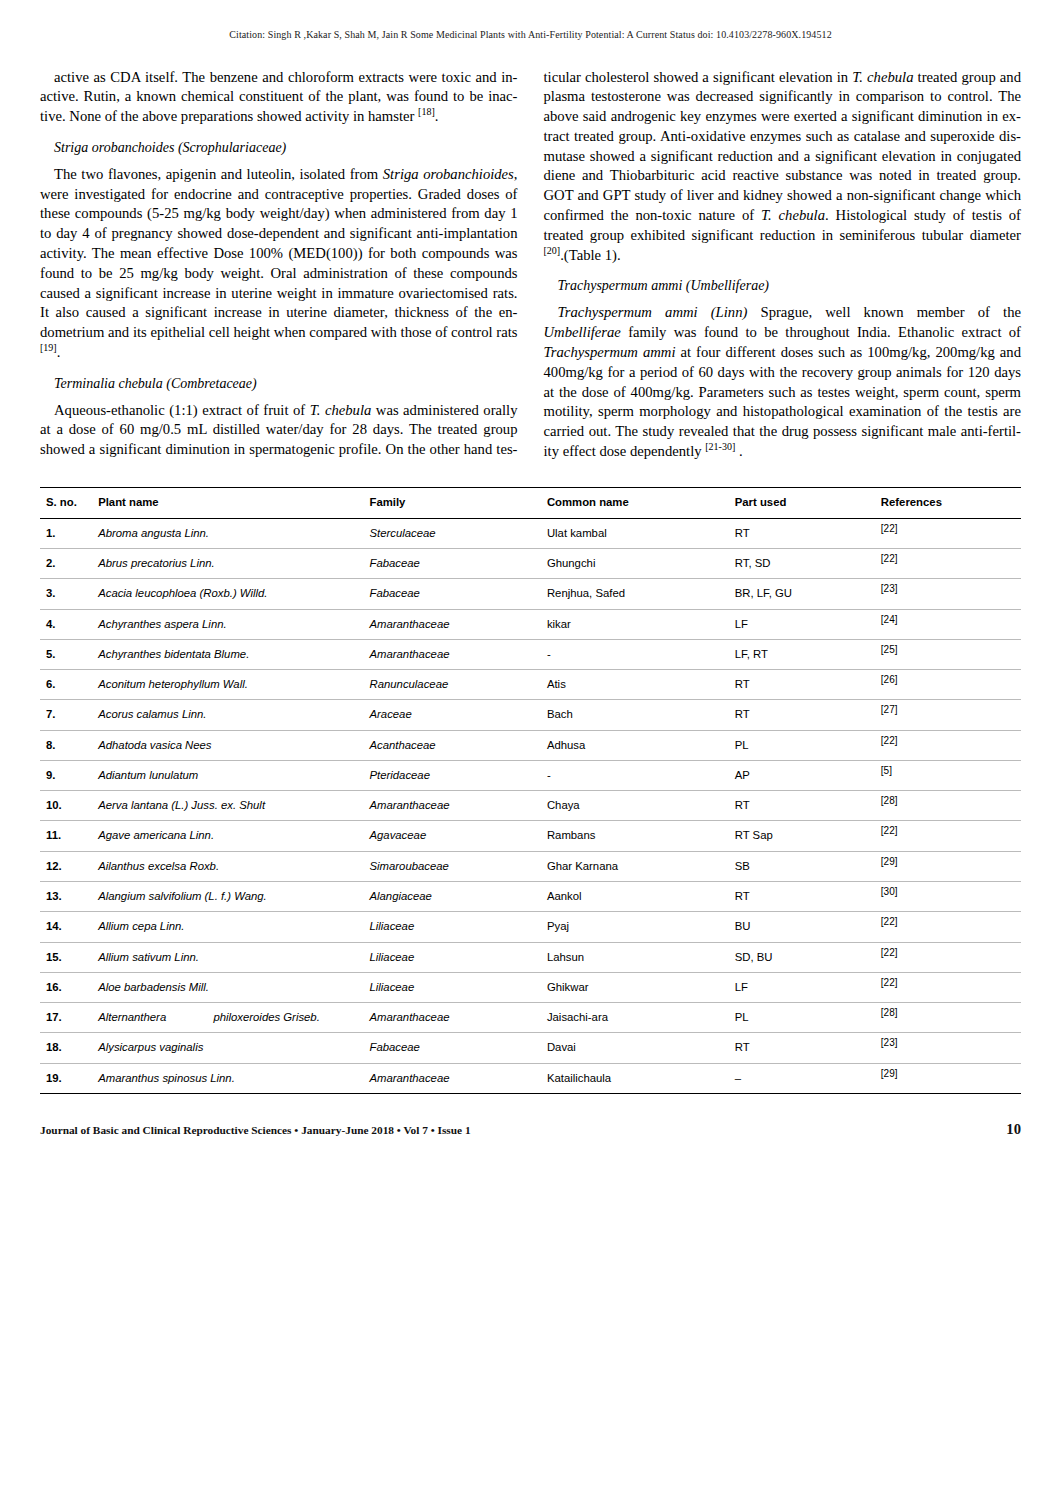Citation: Singh R ,Kakar S, Shah M, Jain R Some Medicinal Plants with Anti-Fertility Potential: A Current Status doi: 10.4103/2278-960X.194512
active as CDA itself. The benzene and chloroform extracts were toxic and inactive. Rutin, a known chemical constituent of the plant, was found to be inactive. None of the above preparations showed activity in hamster [18].
Striga orobanchoides (Scrophulariaceae)
The two flavones, apigenin and luteolin, isolated from Striga orobanchioides, were investigated for endocrine and contraceptive properties. Graded doses of these compounds (5-25 mg/kg body weight/day) when administered from day 1 to day 4 of pregnancy showed dose-dependent and significant anti-implantation activity. The mean effective Dose 100% (MED(100)) for both compounds was found to be 25 mg/kg body weight. Oral administration of these compounds caused a significant increase in uterine weight in immature ovariectomised rats. It also caused a significant increase in uterine diameter, thickness of the endometrium and its epithelial cell height when compared with those of control rats [19].
Terminalia chebula (Combretaceae)
Aqueous-ethanolic (1:1) extract of fruit of T. chebula was administered orally at a dose of 60 mg/0.5 mL distilled water/day for 28 days. The treated group showed a significant diminution in spermatogenic profile. On the other hand testicular cholesterol showed a significant elevation in T. chebula treated group and plasma testosterone was decreased significantly in comparison to control. The above said androgenic key enzymes were exerted a significant diminution in extract treated group. Anti-oxidative enzymes such as catalase and superoxide dismutase showed a significant reduction and a significant elevation in conjugated diene and Thiobarbituric acid reactive substance was noted in treated group. GOT and GPT study of liver and kidney showed a non-significant change which confirmed the non-toxic nature of T. chebula. Histological study of testis of treated group exhibited significant reduction in seminiferous tubular diameter [20].(Table 1).
Trachyspermum ammi (Umbelliferae)
Trachyspermum ammi (Linn) Sprague, well known member of the Umbelliferae family was found to be throughout India. Ethanolic extract of Trachyspermum ammi at four different doses such as 100mg/kg, 200mg/kg and 400mg/kg for a period of 60 days with the recovery group animals for 120 days at the dose of 400mg/kg. Parameters such as testes weight, sperm count, sperm motility, sperm morphology and histopathological examination of the testis are carried out. The study revealed that the drug possess significant male anti-fertility effect dose dependently [21-30] .
| S. no. | Plant name | Family | Common name | Part used | References |
| --- | --- | --- | --- | --- | --- |
| 1. | Abroma angusta Linn. | Sterculaceae | Ulat kambal | RT | [22] |
| 2. | Abrus precatorius Linn. | Fabaceae | Ghungchi | RT, SD | [22] |
| 3. | Acacia leucophloea (Roxb.) Willd. | Fabaceae | Renjhua, Safed | BR, LF, GU | [23] |
| 4. | Achyranthes aspera Linn. | Amaranthaceae | kikar | LF | [24] |
| 5. | Achyranthes bidentata Blume. | Amaranthaceae | - | LF, RT | [25] |
| 6. | Aconitum heterophyllum Wall. | Ranunculaceae | Atis | RT | [26] |
| 7. | Acorus calamus Linn. | Araceae | Bach | RT | [27] |
| 8. | Adhatoda vasica Nees | Acanthaceae | Adhusa | PL | [22] |
| 9. | Adiantum lunulatum | Pteridaceae | - | AP | [5] |
| 10. | Aerva lantana (L.) Juss. ex. Shult | Amaranthaceae | Chaya | RT | [28] |
| 11. | Agave americana Linn. | Agavaceae | Rambans | RT Sap | [22] |
| 12. | Ailanthus excelsa Roxb. | Simaroubaceae | Ghar Karnana | SB | [29] |
| 13. | Alangium salvifolium (L. f.) Wang. | Alangiaceae | Aankol | RT | [30] |
| 14. | Allium cepa Linn. | Liliaceae | Pyaj | BU | [22] |
| 15. | Allium sativum Linn. | Liliaceae | Lahsun | SD, BU | [22] |
| 16. | Aloe barbadensis Mill. | Liliaceae | Ghikwar | LF | [22] |
| 17. | Alternanthera philoxeroides Griseb. | Amaranthaceae | Jaisachi-ara | PL | [28] |
| 18. | Alysicarpus vaginalis | Fabaceae | Davai | RT | [23] |
| 19. | Amaranthus spinosus Linn. | Amaranthaceae | Katailichaula | – | [29] |
Journal of Basic and Clinical Reproductive Sciences • January-June 2018 • Vol 7 • Issue 1 10